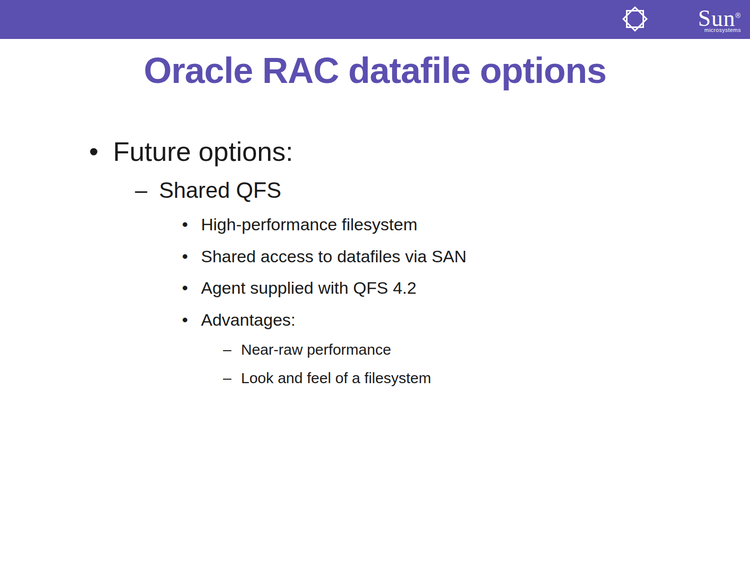Sun®
microsystems
Oracle RAC datafile options
Future options:
Shared QFS
High-performance filesystem
Shared access to datafiles via SAN
Agent supplied with QFS 4.2
Advantages:
Near-raw performance
Look and feel of a filesystem